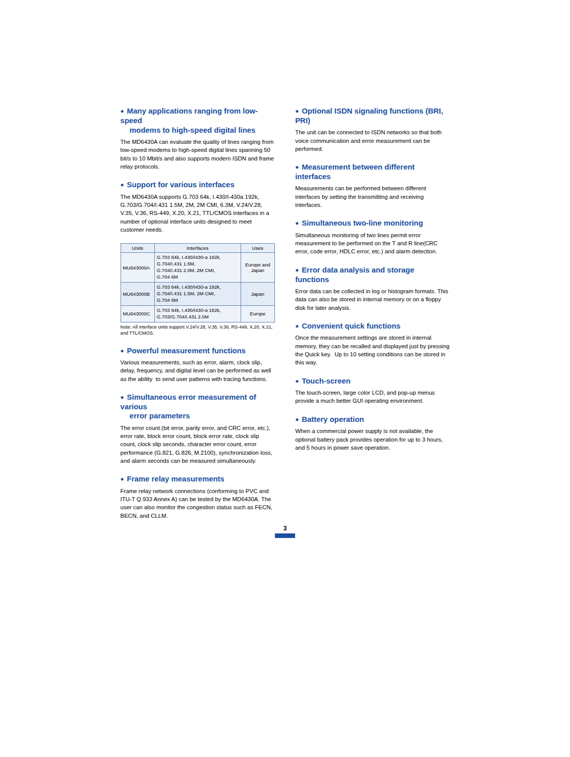Many applications ranging from low-speedmodems to high-speed digital lines
The MD6430A can evaluate the quality of lines ranging from low-speed modems to high-speed digital lines spanning 50 bit/s to 10 Mbit/s and also supports modern ISDN and frame relay protocols.
Support for various interfaces
The MD6430A supports G.703 64k, I.430/I-430a 192k, G.703/G.704/I.431 1.5M, 2M, 2M CMI, 6.3M, V.24/V.28, V.35, V.36, RS-449, X.20, X.21, TTL/CMOS interfaces in a number of optional interface units designed to meet customer needs.
| Units | Interfaces | Uses |
| --- | --- | --- |
| MU643000A | G.703 64k, I.430/I430-a 192k, G.704/I.431 1.5M, G.704/I.431 2.0M, 2M CMI, G.704 6M | Europe and Japan |
| MU643000B | G.703 64k, I.430/I430-a 192k, G.704/I.431 1.5M, 2M CMI, G.704 6M | Japan |
| MU643000C | G.703 64k, I.430/I430-a 192k, G.703/G.704/I.431 2.0M | Europe |
Note: All interface units support V.24/V.28, V.35, V.36, RS-449, X.20, X.21, and TTL/CMOS.
Powerful measurement functions
Various measurements, such as error, alarm, clock slip, delay, frequency, and digital level can be performed as well as the ability to send user patterns with tracing functions.
Simultaneous error measurement of variouserror parameters
The error count (bit error, parity error, and CRC error, etc.), error rate, block error count, block error rate, clock slip count, clock slip seconds, character error count, error performance (G.821, G.826, M.2100), synchronization loss, and alarm seconds can be measured simultaneously.
Frame relay measurements
Frame relay network connections (conforming to PVC and ITU-T Q.933 Annex A) can be tested by the MD6430A. The user can also monitor the congestion status such as FECN, BECN, and CLLM.
Optional ISDN signaling functions (BRI, PRI)
The unit can be connected to ISDN networks so that both voice communication and error measurement can be performed.
Measurement between different interfaces
Measurements can be performed between different interfaces by setting the transmitting and receiving interfaces.
Simultaneous two-line monitoring
Simultaneous monitoring of two lines permit error measurement to be performed on the T and R line(CRC error, code error, HDLC error, etc.) and alarm detection.
Error data analysis and storage functions
Error data can be collected in log or histogram formats. This data can also be stored in internal memory or on a floppy disk for later analysis.
Convenient quick functions
Once the measurement settings are stored in internal memory, they can be recalled and displayed just by pressing the Quick key. Up to 10 setting conditions can be stored in this way.
Touch-screen
The touch-screen, large color LCD, and pop-up menus provide a much better GUI operating environment.
Battery operation
When a commercial power supply is not available, the optional battery pack provides operation for up to 3 hours, and 5 hours in power save operation.
3